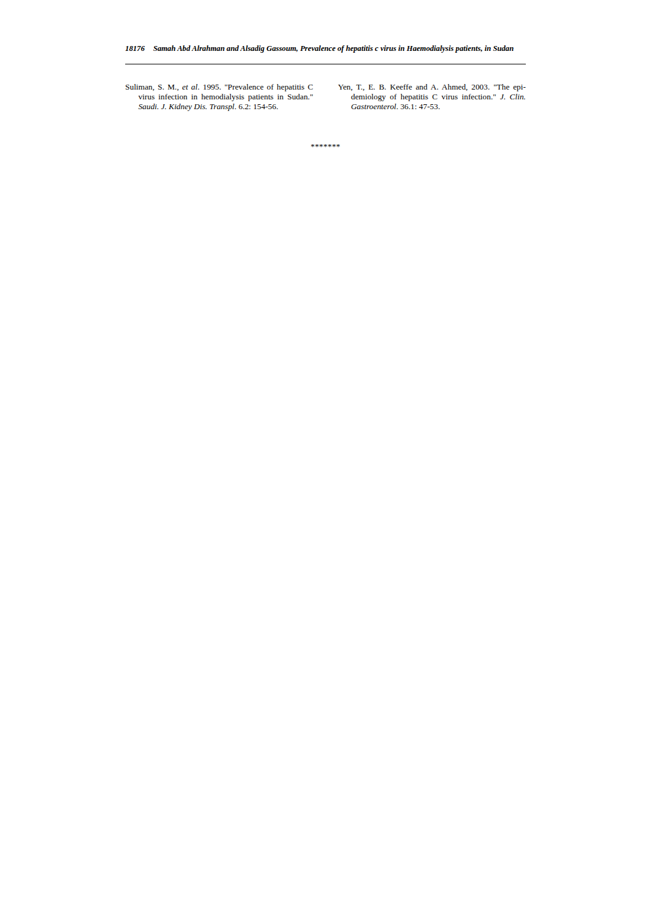18176 Samah Abd Alrahman and Alsadig Gassoum, Prevalence of hepatitis c virus in Haemodialysis patients, in Sudan
Suliman, S. M., et al. 1995. "Prevalence of hepatitis C virus infection in hemodialysis patients in Sudan." Saudi. J. Kidney Dis. Transpl. 6.2: 154-56.
Yen, T., E. B. Keeffe and A. Ahmed, 2003. "The epidemiology of hepatitis C virus infection." J. Clin. Gastroenterol. 36.1: 47-53.
*******